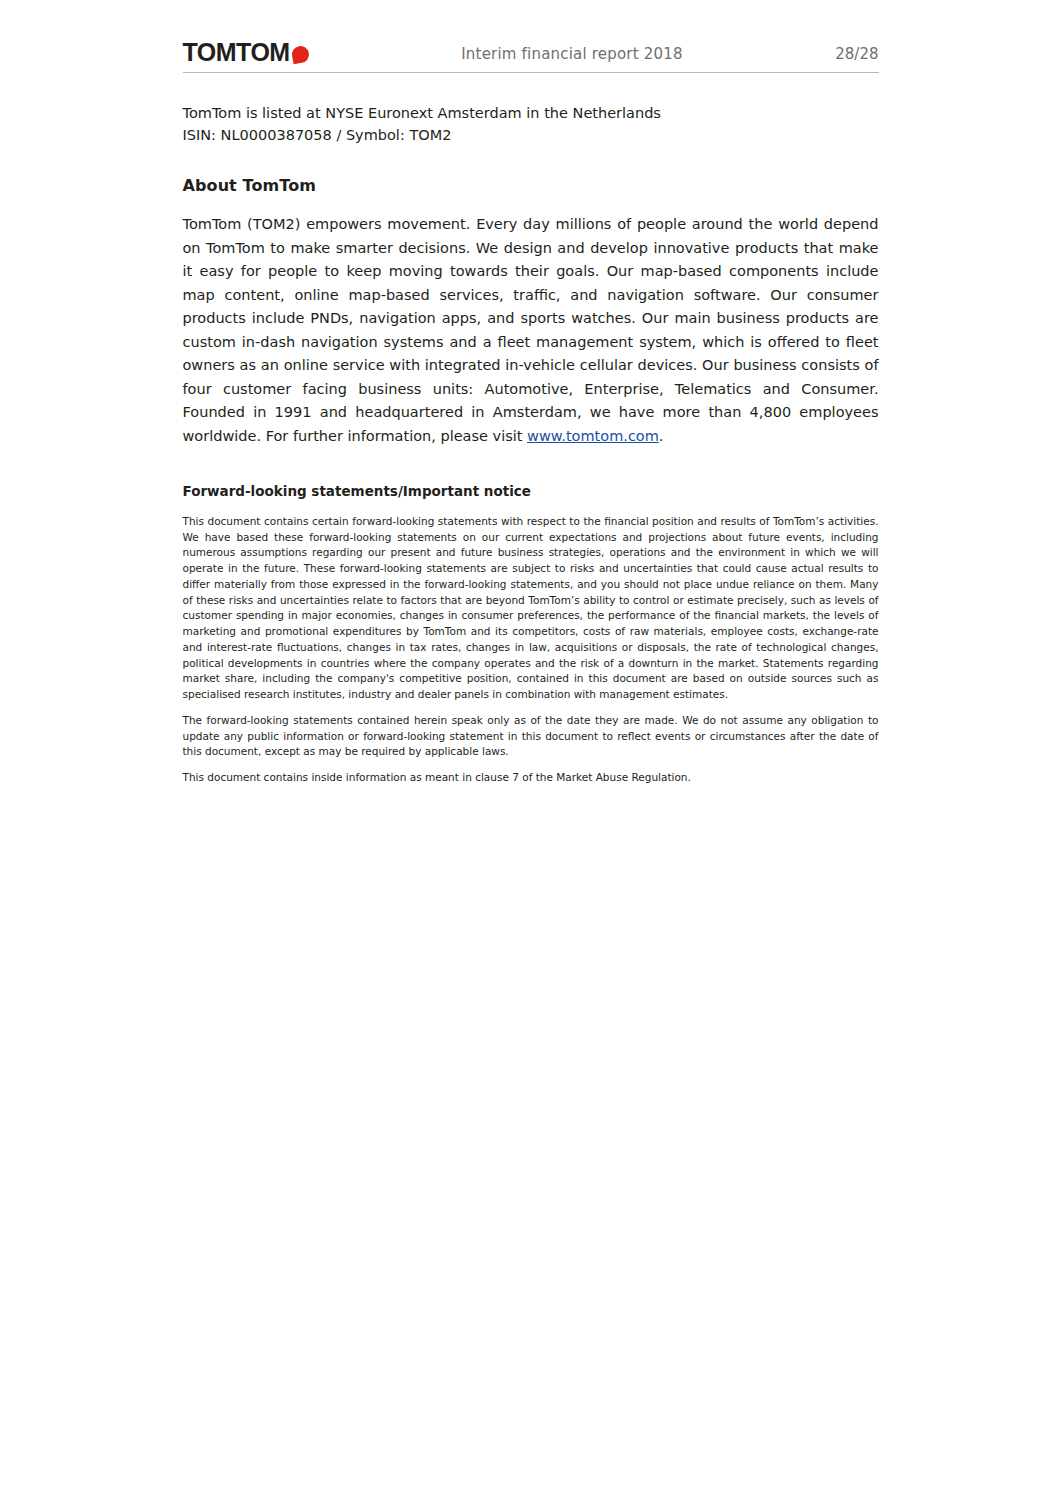TOMTOM
Interim financial report 2018
28/28
TomTom is listed at NYSE Euronext Amsterdam in the Netherlands
ISIN: NL0000387058 / Symbol: TOM2
About TomTom
TomTom (TOM2) empowers movement. Every day millions of people around the world depend on TomTom to make smarter decisions. We design and develop innovative products that make it easy for people to keep moving towards their goals. Our map-based components include map content, online map-based services, traffic, and navigation software. Our consumer products include PNDs, navigation apps, and sports watches. Our main business products are custom in-dash navigation systems and a fleet management system, which is offered to fleet owners as an online service with integrated in-vehicle cellular devices. Our business consists of four customer facing business units: Automotive, Enterprise, Telematics and Consumer. Founded in 1991 and headquartered in Amsterdam, we have more than 4,800 employees worldwide. For further information, please visit www.tomtom.com.
Forward-looking statements/Important notice
This document contains certain forward-looking statements with respect to the financial position and results of TomTom’s activities. We have based these forward-looking statements on our current expectations and projections about future events, including numerous assumptions regarding our present and future business strategies, operations and the environment in which we will operate in the future. These forward-looking statements are subject to risks and uncertainties that could cause actual results to differ materially from those expressed in the forward-looking statements, and you should not place undue reliance on them. Many of these risks and uncertainties relate to factors that are beyond TomTom’s ability to control or estimate precisely, such as levels of customer spending in major economies, changes in consumer preferences, the performance of the financial markets, the levels of marketing and promotional expenditures by TomTom and its competitors, costs of raw materials, employee costs, exchange-rate and interest-rate fluctuations, changes in tax rates, changes in law, acquisitions or disposals, the rate of technological changes, political developments in countries where the company operates and the risk of a downturn in the market. Statements regarding market share, including the company's competitive position, contained in this document are based on outside sources such as specialised research institutes, industry and dealer panels in combination with management estimates.
The forward-looking statements contained herein speak only as of the date they are made. We do not assume any obligation to update any public information or forward-looking statement in this document to reflect events or circumstances after the date of this document, except as may be required by applicable laws.
This document contains inside information as meant in clause 7 of the Market Abuse Regulation.